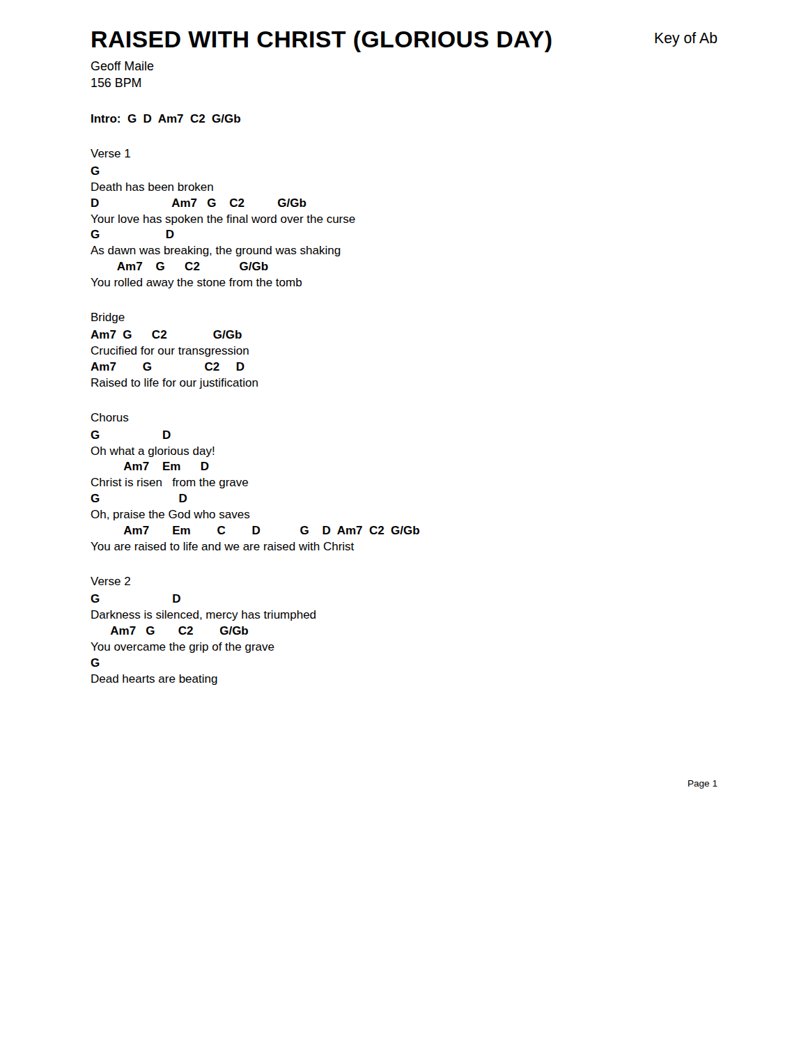RAISED WITH CHRIST (GLORIOUS DAY)
Key of Ab
Geoff Maile
156 BPM
Intro: G D Am7 C2 G/Gb
Verse 1
G
Death has been broken
D                      Am7   G    C2          G/Gb
Your love has spoken the final word over the curse
G                    D
As dawn was breaking, the ground was shaking
        Am7    G      C2            G/Gb
You rolled away the stone from the tomb
Bridge
Am7  G      C2              G/Gb
Crucified for our transgression
Am7        G                C2     D
Raised to life for our justification
Chorus
G                   D
Oh what a glorious day!
          Am7    Em      D
Christ is risen   from the grave
G                        D
Oh, praise the God who saves
          Am7       Em        C        D            G    D  Am7  C2  G/Gb
You are raised to life and we are raised with Christ
Verse 2
G                      D
Darkness is silenced, mercy has triumphed
      Am7   G       C2        G/Gb
You overcame the grip of the grave
G
Dead hearts are beating
Page 1